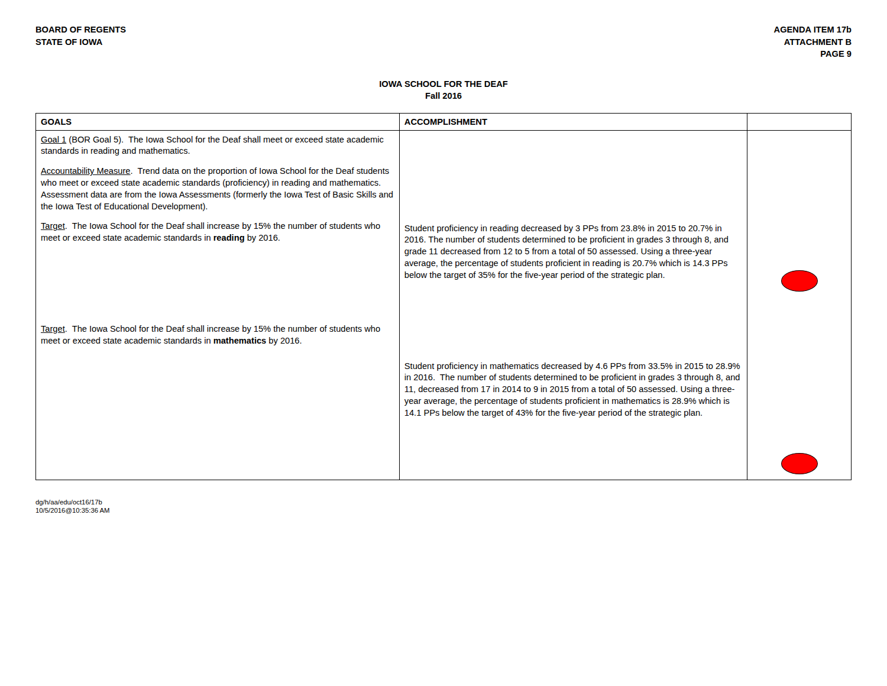BOARD OF REGENTS
STATE OF IOWA
AGENDA ITEM 17b
ATTACHMENT B
PAGE 9
IOWA SCHOOL FOR THE DEAF
Fall 2016
| GOALS | ACCOMPLISHMENT | |
| --- | --- | --- |
| Goal 1 (BOR Goal 5). The Iowa School for the Deaf shall meet or exceed state academic standards in reading and mathematics. Accountability Measure . Trend data on the proportion of Iowa School for the Deaf students who meet or exceed state academic standards (proficiency) in reading and mathematics. Assessment data are from the Iowa Assessments (formerly the Iowa Test of Basic Skills and the Iowa Test of Educational Development). Target . The Iowa School for the Deaf shall increase by 15% the number of students who meet or exceed state academic standards in reading by 2016. Target . The Iowa School for the Deaf shall increase by 15% the number of students who meet or exceed state academic standards in mathematics by 2016. | Student proficiency in reading decreased by 3 PPs from 23.8% in 2015 to 20.7% in 2016. The number of students determined to be proficient in grades 3 through 8, and grade 11 decreased from 12 to 5 from a total of 50 assessed. Using a three-year average, the percentage of students proficient in reading is 20.7% which is 14.3 PPs below the target of 35% for the five-year period of the strategic plan. Student proficiency in mathematics decreased by 4.6 PPs from 33.5% in 2015 to 28.9% in 2016. The number of students determined to be proficient in grades 3 through 8, and 11, decreased from 17 in 2014 to 9 in 2015 from a total of 50 assessed. Using a three-year average, the percentage of students proficient in mathematics is 28.9% which is 14.1 PPs below the target of 43% for the five-year period of the strategic plan. | |
dg/h/aa/edu/oct16/17b
10/5/2016@10:35:36 AM